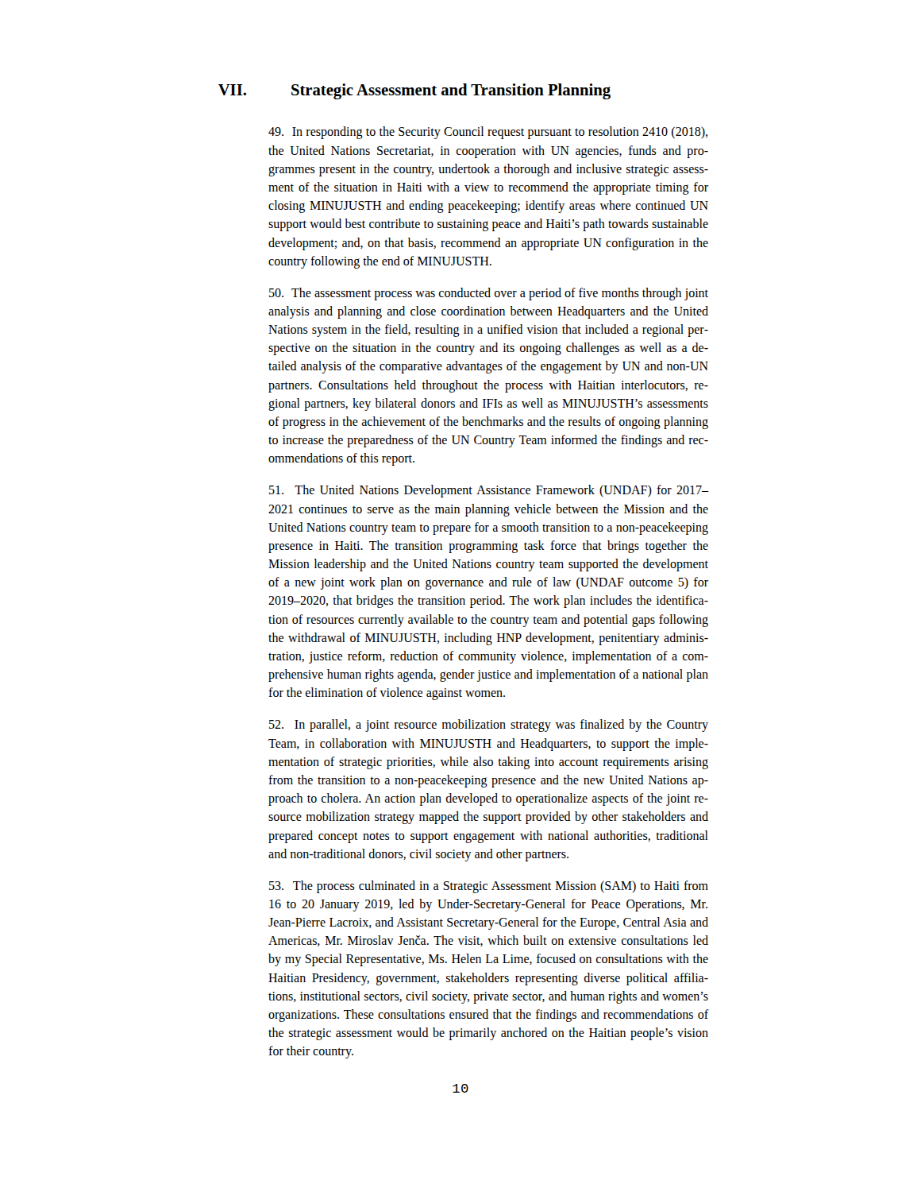VII. Strategic Assessment and Transition Planning
49. In responding to the Security Council request pursuant to resolution 2410 (2018), the United Nations Secretariat, in cooperation with UN agencies, funds and programmes present in the country, undertook a thorough and inclusive strategic assessment of the situation in Haiti with a view to recommend the appropriate timing for closing MINUJUSTH and ending peacekeeping; identify areas where continued UN support would best contribute to sustaining peace and Haiti’s path towards sustainable development; and, on that basis, recommend an appropriate UN configuration in the country following the end of MINUJUSTH.
50. The assessment process was conducted over a period of five months through joint analysis and planning and close coordination between Headquarters and the United Nations system in the field, resulting in a unified vision that included a regional perspective on the situation in the country and its ongoing challenges as well as a detailed analysis of the comparative advantages of the engagement by UN and non-UN partners. Consultations held throughout the process with Haitian interlocutors, regional partners, key bilateral donors and IFIs as well as MINUJUSTH’s assessments of progress in the achievement of the benchmarks and the results of ongoing planning to increase the preparedness of the UN Country Team informed the findings and recommendations of this report.
51. The United Nations Development Assistance Framework (UNDAF) for 2017–2021 continues to serve as the main planning vehicle between the Mission and the United Nations country team to prepare for a smooth transition to a non-peacekeeping presence in Haiti. The transition programming task force that brings together the Mission leadership and the United Nations country team supported the development of a new joint work plan on governance and rule of law (UNDAF outcome 5) for 2019–2020, that bridges the transition period. The work plan includes the identification of resources currently available to the country team and potential gaps following the withdrawal of MINUJUSTH, including HNP development, penitentiary administration, justice reform, reduction of community violence, implementation of a comprehensive human rights agenda, gender justice and implementation of a national plan for the elimination of violence against women.
52. In parallel, a joint resource mobilization strategy was finalized by the Country Team, in collaboration with MINUJUSTH and Headquarters, to support the implementation of strategic priorities, while also taking into account requirements arising from the transition to a non-peacekeeping presence and the new United Nations approach to cholera. An action plan developed to operationalize aspects of the joint resource mobilization strategy mapped the support provided by other stakeholders and prepared concept notes to support engagement with national authorities, traditional and non-traditional donors, civil society and other partners.
53. The process culminated in a Strategic Assessment Mission (SAM) to Haiti from 16 to 20 January 2019, led by Under-Secretary-General for Peace Operations, Mr. Jean-Pierre Lacroix, and Assistant Secretary-General for the Europe, Central Asia and Americas, Mr. Miroslav Jenča. The visit, which built on extensive consultations led by my Special Representative, Ms. Helen La Lime, focused on consultations with the Haitian Presidency, government, stakeholders representing diverse political affiliations, institutional sectors, civil society, private sector, and human rights and women’s organizations. These consultations ensured that the findings and recommendations of the strategic assessment would be primarily anchored on the Haitian people’s vision for their country.
10